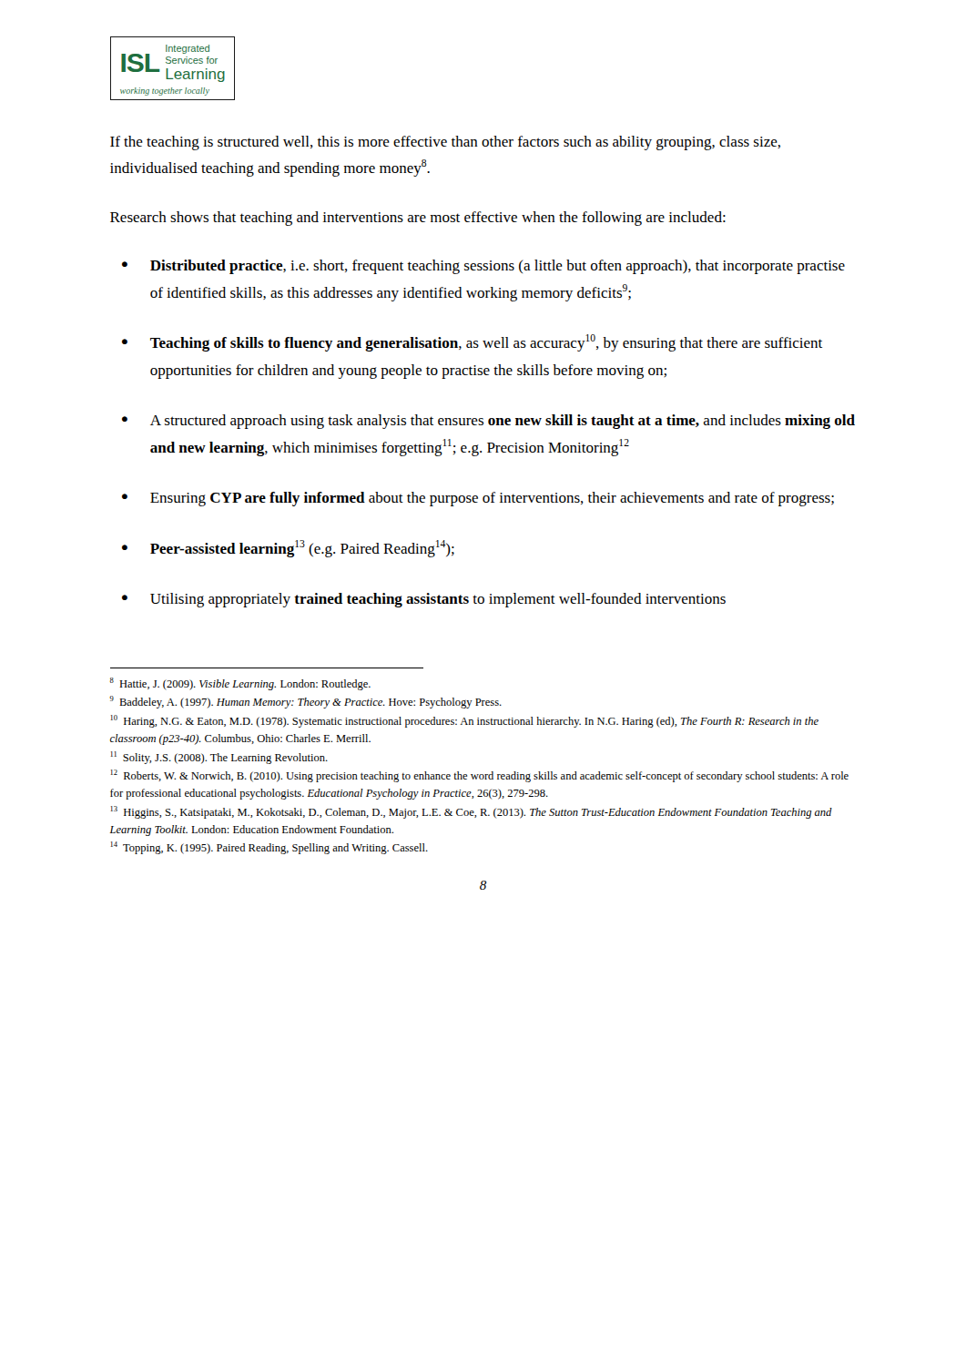ISL Integrated
Services for
Learning
working together locally
If the teaching is structured well, this is more effective than other factors such as ability grouping, class size, individualised teaching and spending more money8.
Research shows that teaching and interventions are most effective when the following are included:
Distributed practice, i.e. short, frequent teaching sessions (a little but often approach), that incorporate practise of identified skills, as this addresses any identified working memory deficits9;
Teaching of skills to fluency and generalisation, as well as accuracy10, by ensuring that there are sufficient opportunities for children and young people to practise the skills before moving on;
A structured approach using task analysis that ensures one new skill is taught at a time, and includes mixing old and new learning, which minimises forgetting11; e.g. Precision Monitoring12
Ensuring CYP are fully informed about the purpose of interventions, their achievements and rate of progress;
Peer-assisted learning13 (e.g. Paired Reading14);
Utilising appropriately trained teaching assistants to implement well-founded interventions
8 Hattie, J. (2009). Visible Learning. London: Routledge.
9 Baddeley, A. (1997). Human Memory: Theory & Practice. Hove: Psychology Press.
10 Haring, N.G. & Eaton, M.D. (1978). Systematic instructional procedures: An instructional hierarchy. In N.G. Haring (ed), The Fourth R: Research in the classroom (p23-40). Columbus, Ohio: Charles E. Merrill.
11 Solity, J.S. (2008). The Learning Revolution.
12 Roberts, W. & Norwich, B. (2010). Using precision teaching to enhance the word reading skills and academic self-concept of secondary school students: A role for professional educational psychologists. Educational Psychology in Practice, 26(3), 279-298.
13 Higgins, S., Katsipataki, M., Kokotsaki, D., Coleman, D., Major, L.E. & Coe, R. (2013). The Sutton Trust-Education Endowment Foundation Teaching and Learning Toolkit. London: Education Endowment Foundation.
14 Topping, K. (1995). Paired Reading, Spelling and Writing. Cassell.
8